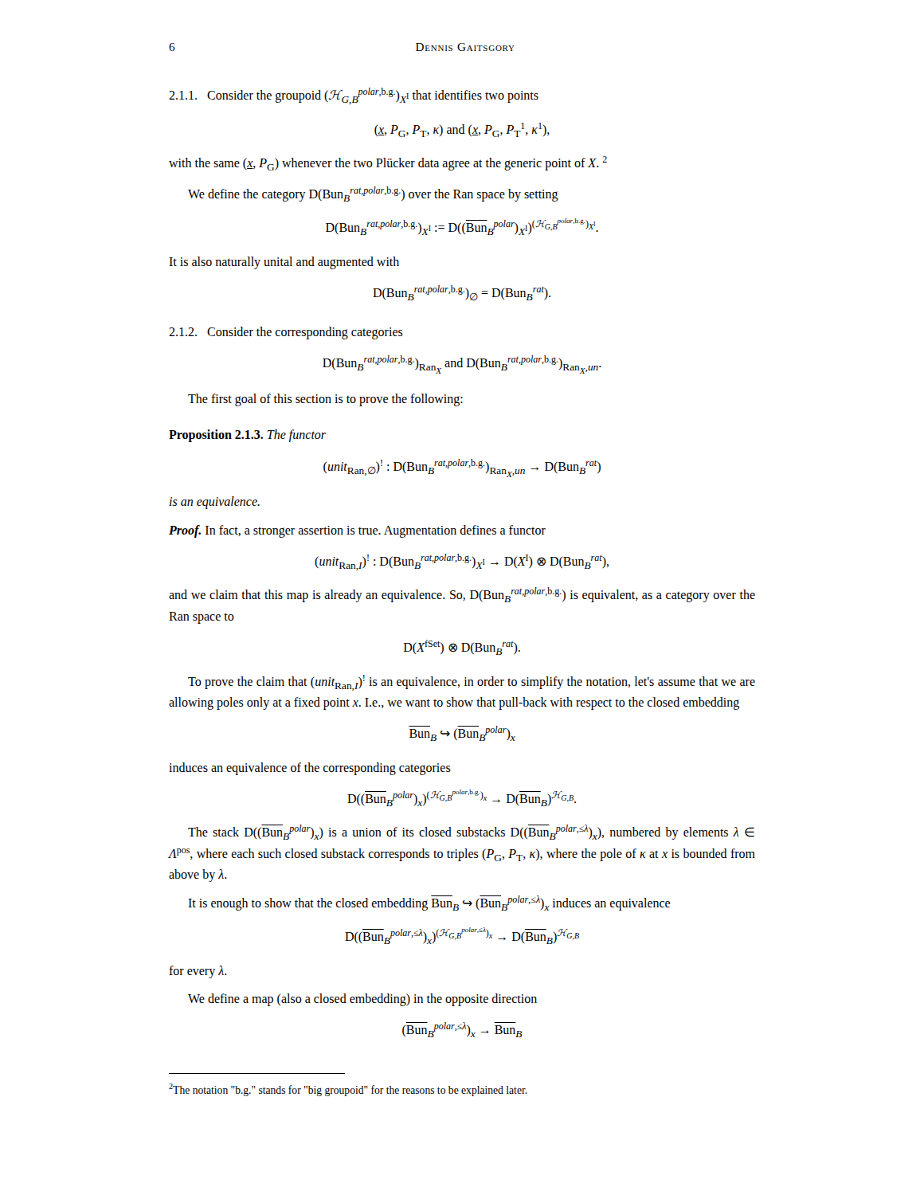6 Dennis Gaitsgory
2.1.1. Consider the groupoid (ℋG,Bpolar,b.g.)XI that identifies two points
(x, PG, PT, κ) and (x, PG, PT1, κ1),
with the same (x, PG) whenever the two Plücker data agree at the generic point of X. 2
We define the category D(BunBrat,polar,b.g.) over the Ran space by setting
D(BunBrat,polar,b.g.)XI := D((BunBpolar)XI)(ℋG,Bpolar,b.g.)XI.
It is also naturally unital and augmented with
D(BunBrat,polar,b.g.)∅ = D(BunBrat).
2.1.2. Consider the corresponding categories
D(BunBrat,polar,b.g.)RanX and D(BunBrat,polar,b.g.)RanX,un.
The first goal of this section is to prove the following:
Proposition 2.1.3. The functor
(unitRan,∅)! : D(BunBrat,polar,b.g.)RanX,un → D(BunBrat)
is an equivalence.
Proof. In fact, a stronger assertion is true. Augmentation defines a functor
(unitRan,I)! : D(BunBrat,polar,b.g.)XI → D(XI) ⊗ D(BunBrat),
and we claim that this map is already an equivalence. So, D(BunBrat,polar,b.g.) is equivalent, as a category over the Ran space to
D(XfSet) ⊗ D(BunBrat).
To prove the claim that (unitRan,I)! is an equivalence, in order to simplify the notation, let's assume that we are allowing poles only at a fixed point x. I.e., we want to show that pull-back with respect to the closed embedding
BunB ↪ (BunBpolar)x
induces an equivalence of the corresponding categories
D((BunBpolar)x)(ℋG,Bpolar,b.g.)x → D(BunB)ℋG,B.
The stack D((BunBpolar)x) is a union of its closed substacks D((BunBpolar,≤λ)x), numbered by elements λ ∈ Λpos, where each such closed substack corresponds to triples (PG, PT, κ), where the pole of κ at x is bounded from above by λ.
It is enough to show that the closed embedding BunB ↪ (BunBpolar,≤λ)x induces an equivalence
D((BunBpolar,≤λ)x)(ℋG,Bpolar,≤λ)x → D(BunB)ℋG,B
for every λ.
We define a map (also a closed embedding) in the opposite direction
(BunBpolar,≤λ)x → BunB
2The notation "b.g." stands for "big groupoid" for the reasons to be explained later.